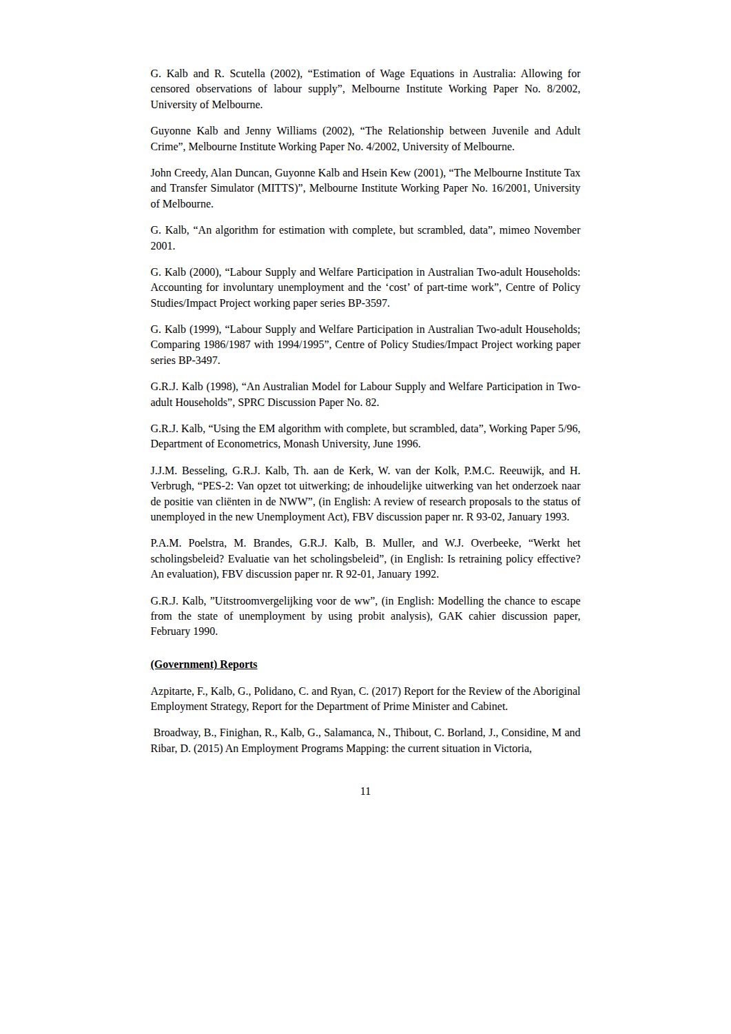G. Kalb and R. Scutella (2002), “Estimation of Wage Equations in Australia: Allowing for censored observations of labour supply”, Melbourne Institute Working Paper No. 8/2002, University of Melbourne.
Guyonne Kalb and Jenny Williams (2002), “The Relationship between Juvenile and Adult Crime”, Melbourne Institute Working Paper No. 4/2002, University of Melbourne.
John Creedy, Alan Duncan, Guyonne Kalb and Hsein Kew (2001), “The Melbourne Institute Tax and Transfer Simulator (MITTS)”, Melbourne Institute Working Paper No. 16/2001, University of Melbourne.
G. Kalb, “An algorithm for estimation with complete, but scrambled, data”, mimeo November 2001.
G. Kalb (2000), “Labour Supply and Welfare Participation in Australian Two-adult Households: Accounting for involuntary unemployment and the ‘cost’ of part-time work”, Centre of Policy Studies/Impact Project working paper series BP-3597.
G. Kalb (1999), “Labour Supply and Welfare Participation in Australian Two-adult Households; Comparing 1986/1987 with 1994/1995”, Centre of Policy Studies/Impact Project working paper series BP-3497.
G.R.J. Kalb (1998), “An Australian Model for Labour Supply and Welfare Participation in Two-adult Households”, SPRC Discussion Paper No. 82.
G.R.J. Kalb, “Using the EM algorithm with complete, but scrambled, data”, Working Paper 5/96, Department of Econometrics, Monash University, June 1996.
J.J.M. Besseling, G.R.J. Kalb, Th. aan de Kerk, W. van der Kolk, P.M.C. Reeuwijk, and H. Verbrugh, “PES-2: Van opzet tot uitwerking; de inhoudelijke uitwerking van het onderzoek naar de positie van cliënten in de NWW”, (in English: A review of research proposals to the status of unemployed in the new Unemployment Act), FBV discussion paper nr. R 93-02, January 1993.
P.A.M. Poelstra, M. Brandes, G.R.J. Kalb, B. Muller, and W.J. Overbeeke, “Werkt het scholingsbeleid? Evaluatie van het scholingsbeleid”, (in English: Is retraining policy effective? An evaluation), FBV discussion paper nr. R 92-01, January 1992.
G.R.J. Kalb, ”Uitstroomvergelijking voor de ww”, (in English: Modelling the chance to escape from the state of unemployment by using probit analysis), GAK cahier discussion paper, February 1990.
(Government) Reports
Azpitarte, F., Kalb, G., Polidano, C. and Ryan, C. (2017) Report for the Review of the Aboriginal Employment Strategy, Report for the Department of Prime Minister and Cabinet.
Broadway, B., Finighan, R., Kalb, G., Salamanca, N., Thibout, C. Borland, J., Considine, M and Ribar, D. (2015) An Employment Programs Mapping: the current situation in Victoria,
11